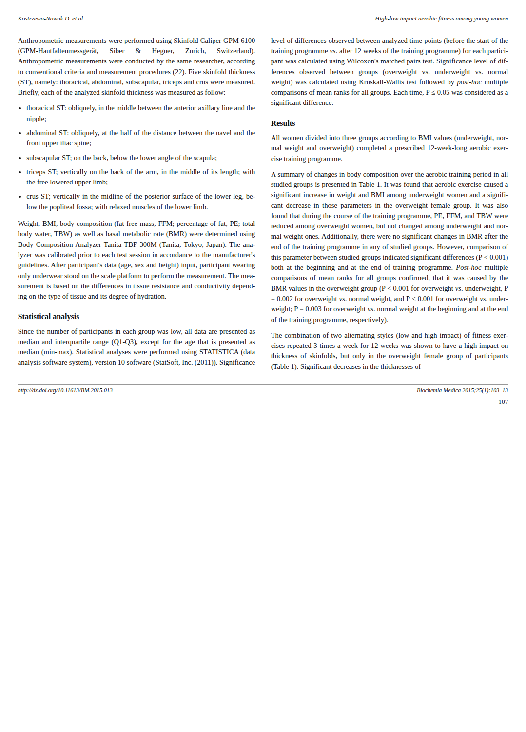Kostrzewa-Nowak D. et al. High-low impact aerobic fitness among young women
Anthropometric measurements were performed using Skinfold Caliper GPM 6100 (GPM-Hautfaltenmessgerät, Siber & Hegner, Zurich, Switzerland). Anthropometric measurements were conducted by the same researcher, according to conventional criteria and measurement procedures (22). Five skinfold thickness (ST), namely: thoracical, abdominal, subscapular, triceps and crus were measured. Briefly, each of the analyzed skinfold thickness was measured as follow:
thoracical ST: obliquely, in the middle between the anterior axillary line and the nipple;
abdominal ST: obliquely, at the half of the distance between the navel and the front upper iliac spine;
subscapular ST; on the back, below the lower angle of the scapula;
triceps ST; vertically on the back of the arm, in the middle of its length; with the free lowered upper limb;
crus ST; vertically in the midline of the posterior surface of the lower leg, below the popliteal fossa; with relaxed muscles of the lower limb.
Weight, BMI, body composition (fat free mass, FFM; percentage of fat, PE; total body water, TBW) as well as basal metabolic rate (BMR) were determined using Body Composition Analyzer Tanita TBF 300M (Tanita, Tokyo, Japan). The analyzer was calibrated prior to each test session in accordance to the manufacturer's guidelines. After participant's data (age, sex and height) input, participant wearing only underwear stood on the scale platform to perform the measurement. The measurement is based on the differences in tissue resistance and conductivity depending on the type of tissue and its degree of hydration.
Statistical analysis
Since the number of participants in each group was low, all data are presented as median and interquartile range (Q1-Q3), except for the age that is presented as median (min-max). Statistical analyses were performed using STATISTICA (data analysis software system), version 10 software (StatSoft, Inc. (2011)). Significance level of differences observed between analyzed time points (before the start of the training programme vs. after 12 weeks of the training programme) for each participant was calculated using Wilcoxon's matched pairs test. Significance level of differences observed between groups (overweight vs. underweight vs. normal weight) was calculated using Kruskall-Wallis test followed by post-hoc multiple comparisons of mean ranks for all groups. Each time, P ≤ 0.05 was considered as a significant difference.
Results
All women divided into three groups according to BMI values (underweight, normal weight and overweight) completed a prescribed 12-week-long aerobic exercise training programme.
A summary of changes in body composition over the aerobic training period in all studied groups is presented in Table 1. It was found that aerobic exercise caused a significant increase in weight and BMI among underweight women and a significant decrease in those parameters in the overweight female group. It was also found that during the course of the training programme, PE, FFM, and TBW were reduced among overweight women, but not changed among underweight and normal weight ones. Additionally, there were no significant changes in BMR after the end of the training programme in any of studied groups. However, comparison of this parameter between studied groups indicated significant differences (P < 0.001) both at the beginning and at the end of training programme. Post-hoc multiple comparisons of mean ranks for all groups confirmed, that it was caused by the BMR values in the overweight group (P < 0.001 for overweight vs. underweight, P = 0.002 for overweight vs. normal weight, and P < 0.001 for overweight vs. underweight; P = 0.003 for overweight vs. normal weight at the beginning and at the end of the training programme, respectively).
The combination of two alternating styles (low and high impact) of fitness exercises repeated 3 times a week for 12 weeks was shown to have a high impact on thickness of skinfolds, but only in the overweight female group of participants (Table 1). Significant decreases in the thicknesses of
http://dx.doi.org/10.11613/BM.2015.013 Biochemia Medica 2015;25(1):103–13
107